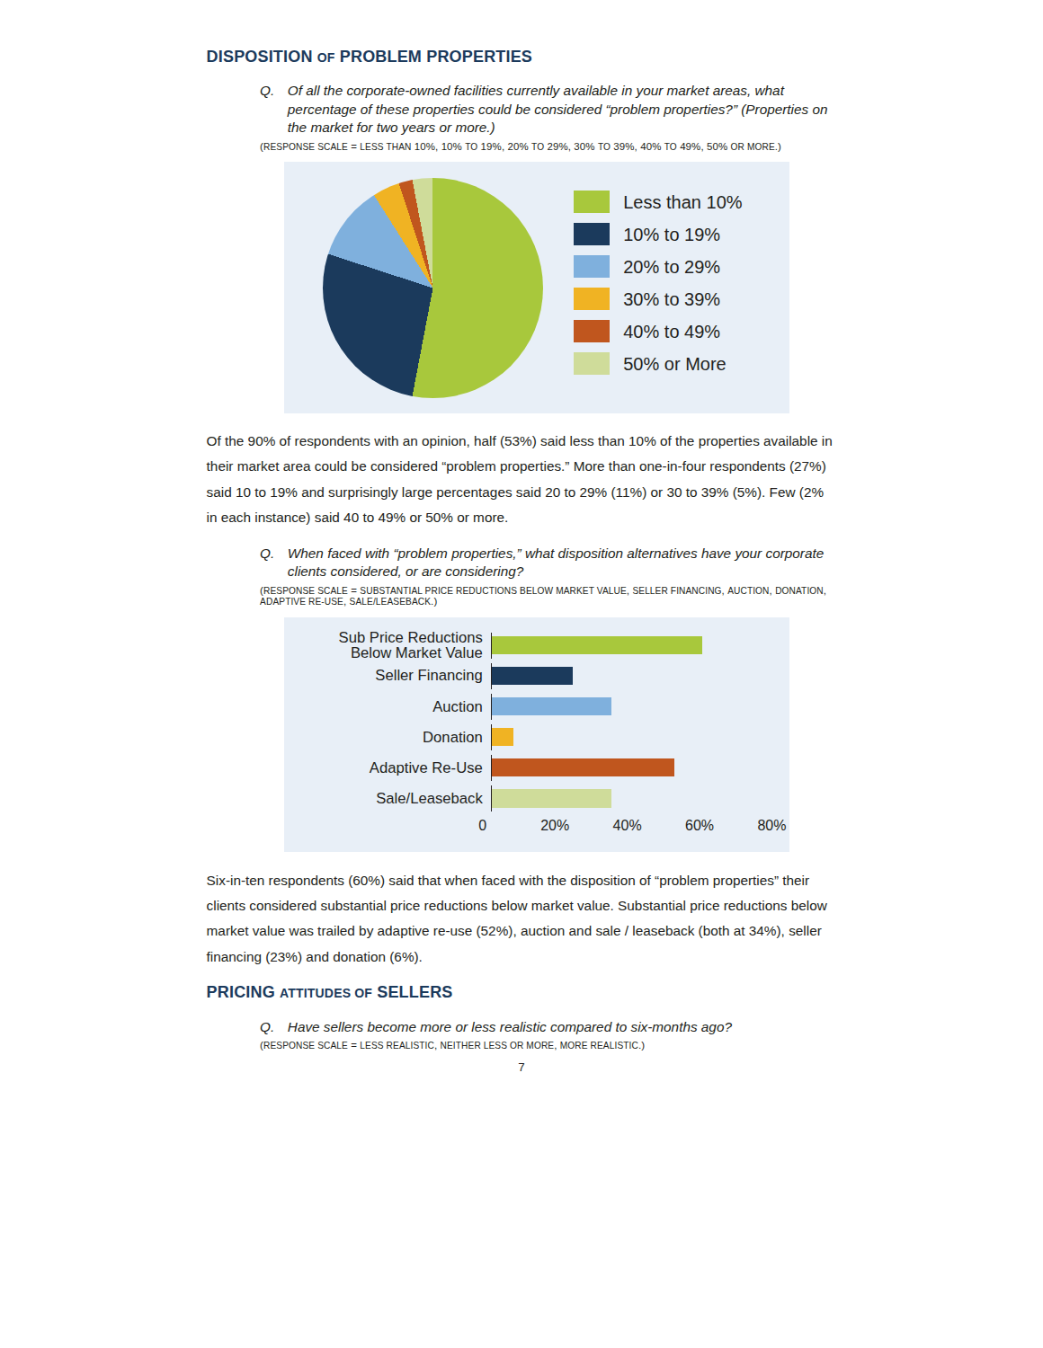Disposition of Problem Properties
Q.
Of all the corporate-owned facilities currently available in your market areas, what percentage of these properties could be considered “problem properties?” (Properties on the market for two years or more.)
(RESPONSE SCALE = LESS THAN 10%, 10% TO 19%, 20% TO 29%, 30% TO 39%, 40% TO 49%, 50% OR MORE.)
Less than 10%
10% to 19%
20% to 29%
30% to 39%
40% to 49%
50% or More
Of the 90% of respondents with an opinion, half (53%) said less than 10% of the properties available in their market area could be considered “problem properties.” More than one-in-four respondents (27%) said 10 to 19% and surprisingly large percentages said 20 to 29% (11%) or 30 to 39% (5%). Few (2% in each instance) said 40 to 49% or 50% or more.
Q.
When faced with “problem properties,” what disposition alternatives have your corporate clients considered, or are considering?
(RESPONSE SCALE = SUBSTANTIAL PRICE REDUCTIONS BELOW MARKET VALUE, SELLER FINANCING, AUCTION, DONATION, ADAPTIVE RE-USE, SALE/LEASEBACK.)
Sub Price Reductions
Below Market Value
Seller Financing
Auction
Donation
Adaptive Re-Use
Sale/Leaseback
0 20% 40% 60% 80%
Six-in-ten respondents (60%) said that when faced with the disposition of “problem properties” their clients considered substantial price reductions below market value. Substantial price reductions below market value was trailed by adaptive re-use (52%), auction and sale / leaseback (both at 34%), seller financing (23%) and donation (6%).
Pricing Attitudes of Sellers
Q.
Have sellers become more or less realistic compared to six-months ago?
(RESPONSE SCALE = LESS REALISTIC, NEITHER LESS OR MORE, MORE REALISTIC.)
7